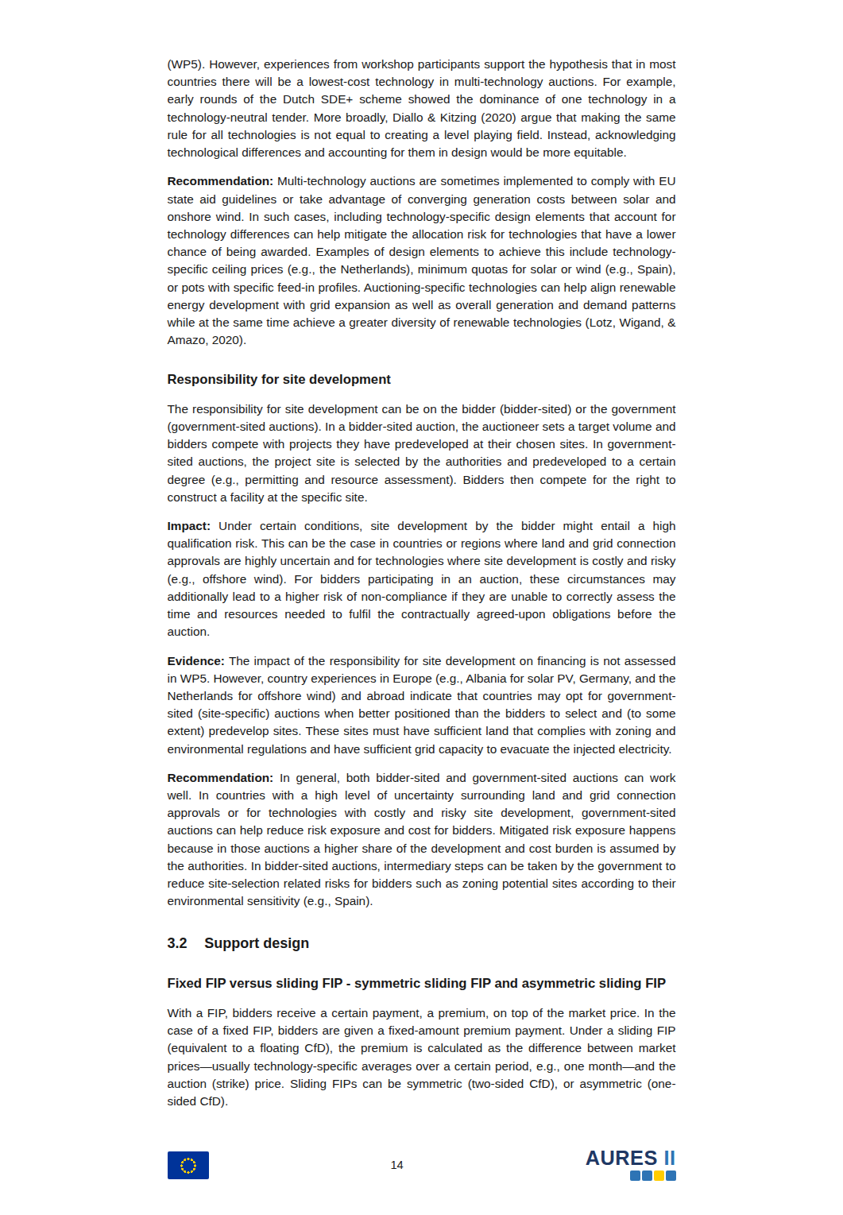(WP5). However, experiences from workshop participants support the hypothesis that in most countries there will be a lowest-cost technology in multi-technology auctions. For example, early rounds of the Dutch SDE+ scheme showed the dominance of one technology in a technology-neutral tender. More broadly, Diallo & Kitzing (2020) argue that making the same rule for all technologies is not equal to creating a level playing field. Instead, acknowledging technological differences and accounting for them in design would be more equitable.
Recommendation: Multi-technology auctions are sometimes implemented to comply with EU state aid guidelines or take advantage of converging generation costs between solar and onshore wind. In such cases, including technology-specific design elements that account for technology differences can help mitigate the allocation risk for technologies that have a lower chance of being awarded. Examples of design elements to achieve this include technology-specific ceiling prices (e.g., the Netherlands), minimum quotas for solar or wind (e.g., Spain), or pots with specific feed-in profiles. Auctioning-specific technologies can help align renewable energy development with grid expansion as well as overall generation and demand patterns while at the same time achieve a greater diversity of renewable technologies (Lotz, Wigand, & Amazo, 2020).
Responsibility for site development
The responsibility for site development can be on the bidder (bidder-sited) or the government (government-sited auctions). In a bidder-sited auction, the auctioneer sets a target volume and bidders compete with projects they have predeveloped at their chosen sites. In government-sited auctions, the project site is selected by the authorities and predeveloped to a certain degree (e.g., permitting and resource assessment). Bidders then compete for the right to construct a facility at the specific site.
Impact: Under certain conditions, site development by the bidder might entail a high qualification risk. This can be the case in countries or regions where land and grid connection approvals are highly uncertain and for technologies where site development is costly and risky (e.g., offshore wind). For bidders participating in an auction, these circumstances may additionally lead to a higher risk of non-compliance if they are unable to correctly assess the time and resources needed to fulfil the contractually agreed-upon obligations before the auction.
Evidence: The impact of the responsibility for site development on financing is not assessed in WP5. However, country experiences in Europe (e.g., Albania for solar PV, Germany, and the Netherlands for offshore wind) and abroad indicate that countries may opt for government-sited (site-specific) auctions when better positioned than the bidders to select and (to some extent) predevelop sites. These sites must have sufficient land that complies with zoning and environmental regulations and have sufficient grid capacity to evacuate the injected electricity.
Recommendation: In general, both bidder-sited and government-sited auctions can work well. In countries with a high level of uncertainty surrounding land and grid connection approvals or for technologies with costly and risky site development, government-sited auctions can help reduce risk exposure and cost for bidders. Mitigated risk exposure happens because in those auctions a higher share of the development and cost burden is assumed by the authorities. In bidder-sited auctions, intermediary steps can be taken by the government to reduce site-selection related risks for bidders such as zoning potential sites according to their environmental sensitivity (e.g., Spain).
3.2 Support design
Fixed FIP versus sliding FIP - symmetric sliding FIP and asymmetric sliding FIP
With a FIP, bidders receive a certain payment, a premium, on top of the market price. In the case of a fixed FIP, bidders are given a fixed-amount premium payment. Under a sliding FIP (equivalent to a floating CfD), the premium is calculated as the difference between market prices—usually technology-specific averages over a certain period, e.g., one month—and the auction (strike) price. Sliding FIPs can be symmetric (two-sided CfD), or asymmetric (one-sided CfD).
14
AURES II